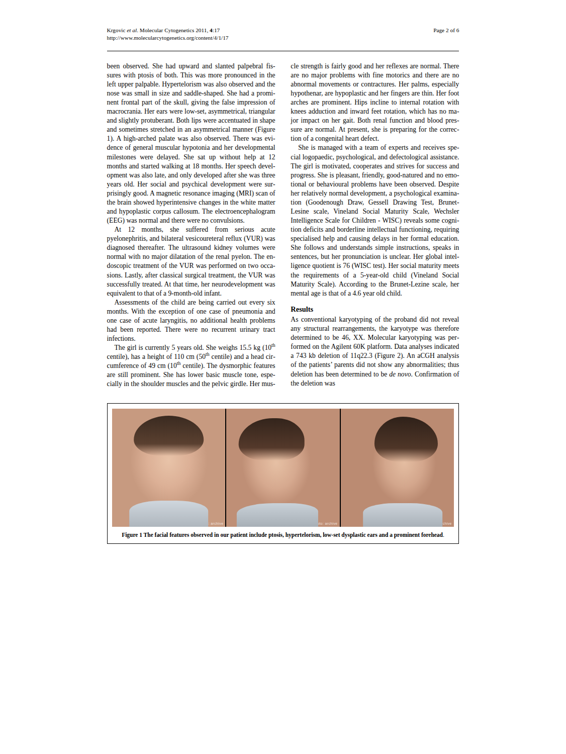Krgovic et al. Molecular Cytogenetics 2011, 4:17
http://www.molecularcytogenetics.org/content/4/1/17
Page 2 of 6
been observed. She had upward and slanted palpebral fissures with ptosis of both. This was more pronounced in the left upper palpable. Hypertelorism was also observed and the nose was small in size and saddle-shaped. She had a prominent frontal part of the skull, giving the false impression of macrocrania. Her ears were low-set, asymmetrical, triangular and slightly protuberant. Both lips were accentuated in shape and sometimes stretched in an asymmetrical manner (Figure 1). A high-arched palate was also observed. There was evidence of general muscular hypotonia and her developmental milestones were delayed. She sat up without help at 12 months and started walking at 18 months. Her speech development was also late, and only developed after she was three years old. Her social and psychical development were surprisingly good. A magnetic resonance imaging (MRI) scan of the brain showed hyperintensive changes in the white matter and hypoplastic corpus callosum. The electroencephalogram (EEG) was normal and there were no convulsions.
At 12 months, she suffered from serious acute pyelonephritis, and bilateral vesicoureteral reflux (VUR) was diagnosed thereafter. The ultrasound kidney volumes were normal with no major dilatation of the renal pyelon. The endoscopic treatment of the VUR was performed on two occasions. Lastly, after classical surgical treatment, the VUR was successfully treated. At that time, her neurodevelopment was equivalent to that of a 9-month-old infant.
Assessments of the child are being carried out every six months. With the exception of one case of pneumonia and one case of acute laryngitis, no additional health problems had been reported. There were no recurrent urinary tract infections.
The girl is currently 5 years old. She weighs 15.5 kg (10th centile), has a height of 110 cm (50th centile) and a head circumference of 49 cm (10th centile). The dysmorphic features are still prominent. She has lower basic muscle tone, especially in the shoulder muscles and the pelvic girdle. Her muscle strength is fairly good and her reflexes are normal. There are no major problems with fine motorics and there are no abnormal movements or contractures. Her palms, especially hypothenar, are hypoplastic and her fingers are thin. Her foot arches are prominent. Hips incline to internal rotation with knees adduction and inward feet rotation, which has no major impact on her gait. Both renal function and blood pressure are normal. At present, she is preparing for the correction of a congenital heart defect.
She is managed with a team of experts and receives special logopaedic, psychological, and defectological assistance. The girl is motivated, cooperates and strives for success and progress. She is pleasant, friendly, good-natured and no emotional or behavioural problems have been observed. Despite her relatively normal development, a psychological examination (Goodenough Draw, Gessell Drawing Test, Brunet-Lesine scale, Vineland Social Maturity Scale, Wechsler Intelligence Scale for Children - WISC) reveals some cognition deficits and borderline intellectual functioning, requiring specialised help and causing delays in her formal education. She follows and understands simple instructions, speaks in sentences, but her pronunciation is unclear. Her global intelligence quotient is 76 (WISC test). Her social maturity meets the requirements of a 5-year-old child (Vineland Social Maturity Scale). According to the Brunet-Lezine scale, her mental age is that of a 4.6 year old child.
Results
As conventional karyotyping of the proband did not reveal any structural rearrangements, the karyotype was therefore determined to be 46, XX. Molecular karyotyping was performed on the Agilent 60K platform. Data analyses indicated a 743 kb deletion of 11q22.3 (Figure 2). An aCGH analysis of the patients’ parents did not show any abnormalities; thus deletion has been determined to be de novo. Confirmation of the deletion was
Photo: archive
Photo: archive
Photo: archive
Figure 1 The facial features observed in our patient include ptosis, hypertelorism, low-set dysplastic ears and a prominent forehead.